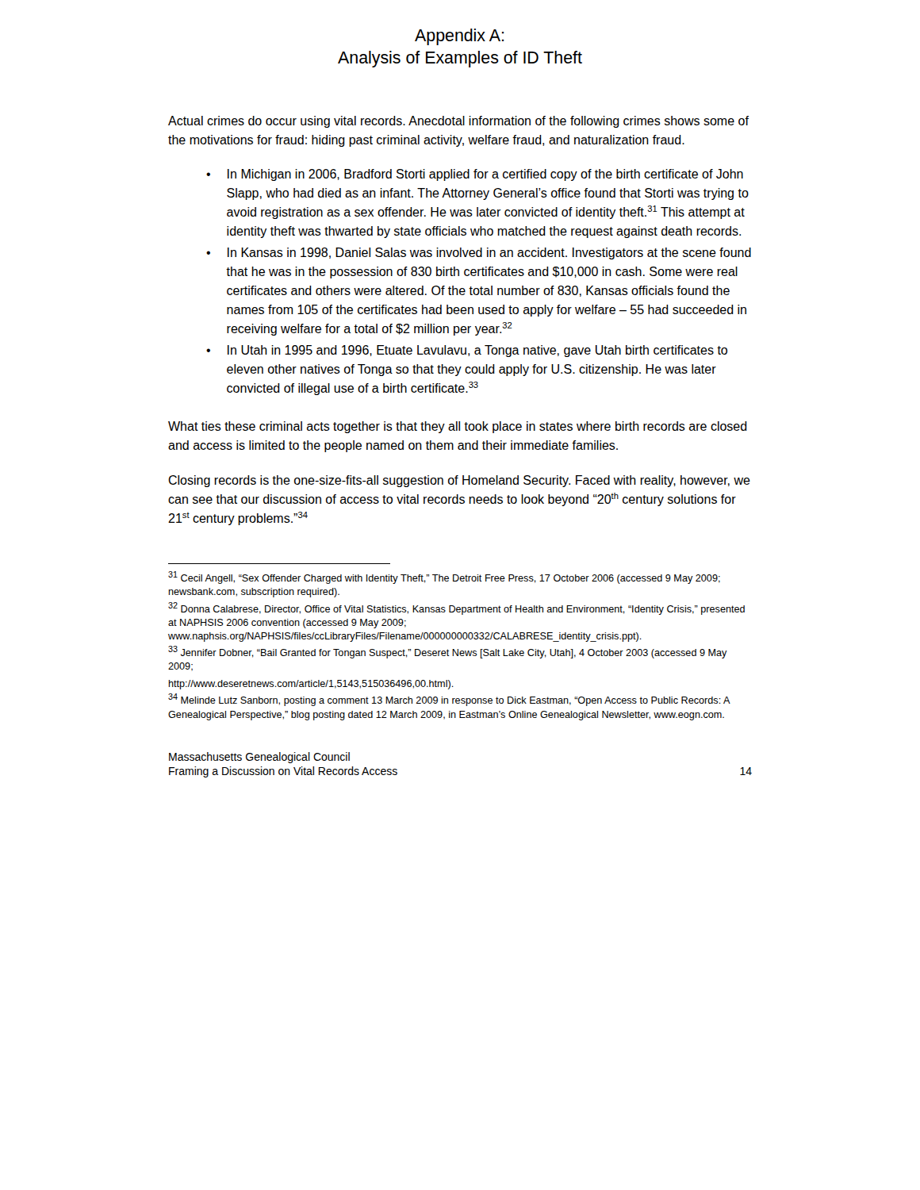Appendix A:
Analysis of Examples of ID Theft
Actual crimes do occur using vital records. Anecdotal information of the following crimes shows some of the motivations for fraud: hiding past criminal activity, welfare fraud, and naturalization fraud.
In Michigan in 2006, Bradford Storti applied for a certified copy of the birth certificate of John Slapp, who had died as an infant. The Attorney General’s office found that Storti was trying to avoid registration as a sex offender. He was later convicted of identity theft.31 This attempt at identity theft was thwarted by state officials who matched the request against death records.
In Kansas in 1998, Daniel Salas was involved in an accident. Investigators at the scene found that he was in the possession of 830 birth certificates and $10,000 in cash. Some were real certificates and others were altered. Of the total number of 830, Kansas officials found the names from 105 of the certificates had been used to apply for welfare – 55 had succeeded in receiving welfare for a total of $2 million per year.32
In Utah in 1995 and 1996, Etuate Lavulavu, a Tonga native, gave Utah birth certificates to eleven other natives of Tonga so that they could apply for U.S. citizenship. He was later convicted of illegal use of a birth certificate.33
What ties these criminal acts together is that they all took place in states where birth records are closed and access is limited to the people named on them and their immediate families.
Closing records is the one-size-fits-all suggestion of Homeland Security. Faced with reality, however, we can see that our discussion of access to vital records needs to look beyond “20th century solutions for 21st century problems.”34
31 Cecil Angell, “Sex Offender Charged with Identity Theft,” The Detroit Free Press, 17 October 2006 (accessed 9 May 2009; newsbank.com, subscription required).
32 Donna Calabrese, Director, Office of Vital Statistics, Kansas Department of Health and Environment, “Identity Crisis,” presented at NAPHSIS 2006 convention (accessed 9 May 2009; www.naphsis.org/NAPHSIS/files/ccLibraryFiles/Filename/000000000332/CALABRESE_identity_crisis.ppt).
33 Jennifer Dobner, “Bail Granted for Tongan Suspect,” Deseret News [Salt Lake City, Utah], 4 October 2003 (accessed 9 May 2009;
http://www.deseretnews.com/article/1,5143,515036496,00.html).
34 Melinde Lutz Sanborn, posting a comment 13 March 2009 in response to Dick Eastman, “Open Access to Public Records: A Genealogical Perspective,” blog posting dated 12 March 2009, in Eastman’s Online Genealogical Newsletter, www.eogn.com.
Massachusetts Genealogical Council
Framing a Discussion on Vital Records Access 14